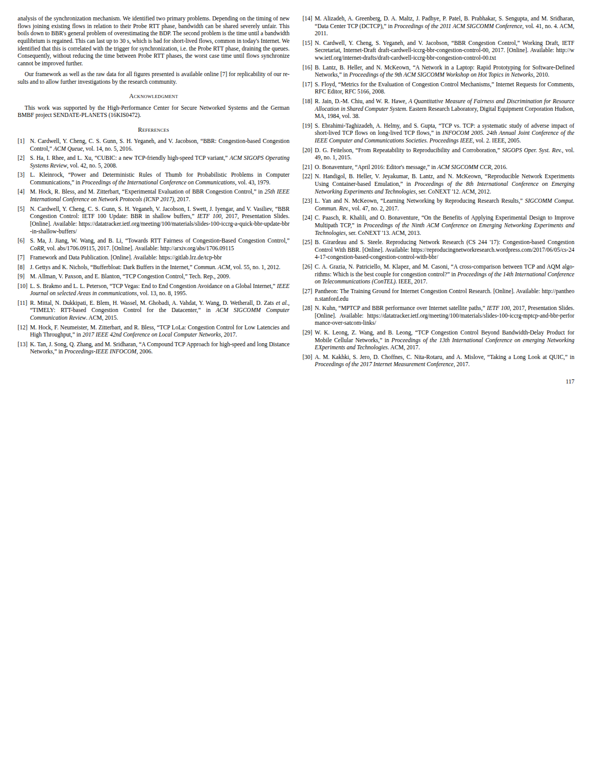analysis of the synchronization mechanism. We identified two primary problems. Depending on the timing of new flows joining existing flows in relation to their Probe RTT phase, bandwidth can be shared severely unfair. This boils down to BBR's general problem of overestimating the BDP. The second problem is the time until a bandwidth equilibrium is regained. This can last up to 30 s, which is bad for short-lived flows, common in today's Internet. We identified that this is correlated with the trigger for synchronization, i.e. the Probe RTT phase, draining the queues. Consequently, without reducing the time between Probe RTT phases, the worst case time until flows synchronize cannot be improved further.
Our framework as well as the raw data for all figures presented is available online [7] for replicability of our results and to allow further investigations by the research community.
Acknowledgment
This work was supported by the High-Performance Center for Secure Networked Systems and the German BMBF project SENDATE-PLANETS (16KIS0472).
References
N. Cardwell, Y. Cheng, C. S. Gunn, S. H. Yeganeh, and V. Jacobson, “BBR: Congestion-based Congestion Control,” ACM Queue, vol. 14, no. 5, 2016.
S. Ha, I. Rhee, and L. Xu, “CUBIC: a new TCP-friendly high-speed TCP variant,” ACM SIGOPS Operating Systems Review, vol. 42, no. 5, 2008.
L. Kleinrock, “Power and Deterministic Rules of Thumb for Probabilistic Problems in Computer Communications,” in Proceedings of the International Conference on Communications, vol. 43, 1979.
M. Hock, R. Bless, and M. Zitterbart, “Experimental Evaluation of BBR Congestion Control,” in 25th IEEE International Conference on Network Protocols (ICNP 2017), 2017.
N. Cardwell, Y. Cheng, C. S. Gunn, S. H. Yeganeh, V. Jacobson, I. Swett, J. Iyengar, and V. Vasiliev, “BBR Congestion Control: IETF 100 Update: BBR in shallow buffers,” IETF 100, 2017, Presentation Slides. [Online]. Available: https://datatracker.ietf.org/meeting/100/materials/slides-100-iccrg-a-quick-bbr-update-bbr-in-shallow-buffers/
S. Ma, J. Jiang, W. Wang, and B. Li, “Towards RTT Fairness of Congestion-Based Congestion Control,” CoRR, vol. abs/1706.09115, 2017. [Online]. Available: http://arxiv.org/abs/1706.09115
Framework and Data Publication. [Online]. Available: https://gitlab.lrz.de/tcp-bbr
J. Gettys and K. Nichols, “Bufferbloat: Dark Buffers in the Internet,” Commun. ACM, vol. 55, no. 1, 2012.
M. Allman, V. Paxson, and E. Blanton, “TCP Congestion Control,” Tech. Rep., 2009.
L. S. Brakmo and L. L. Peterson, “TCP Vegas: End to End Congestion Avoidance on a Global Internet,” IEEE Journal on selected Areas in communications, vol. 13, no. 8, 1995.
R. Mittal, N. Dukkipati, E. Blem, H. Wassel, M. Ghobadi, A. Vahdat, Y. Wang, D. Wetherall, D. Zats et al., “TIMELY: RTT-based Congestion Control for the Datacenter,” in ACM SIGCOMM Computer Communication Review. ACM, 2015.
M. Hock, F. Neumeister, M. Zitterbart, and R. Bless, “TCP LoLa: Congestion Control for Low Latencies and High Throughput,” in 2017 IEEE 42nd Conference on Local Computer Networks, 2017.
K. Tan, J. Song, Q. Zhang, and M. Sridharan, “A Compound TCP Approach for high-speed and long Distance Networks,” in Proceedings-IEEE INFOCOM, 2006.
M. Alizadeh, A. Greenberg, D. A. Maltz, J. Padhye, P. Patel, B. Prabhakar, S. Sengupta, and M. Sridharan, “Data Center TCP (DCTCP),” in Proceedings of the 2011 ACM SIGCOMM Conference, vol. 41, no. 4. ACM, 2011.
N. Cardwell, Y. Cheng, S. Yeganeh, and V. Jacobson, “BBR Congestion Control,” Working Draft, IETF Secretariat, Internet-Draft draft-cardwell-iccrg-bbr-congestion-control-00, 2017. [Online]. Available: http://www.ietf.org/internet-drafts/draft-cardwell-iccrg-bbr-congestion-control-00.txt
B. Lantz, B. Heller, and N. McKeown, “A Network in a Laptop: Rapid Prototyping for Software-Defined Networks,” in Proceedings of the 9th ACM SIGCOMM Workshop on Hot Topics in Networks, 2010.
S. Floyd, “Metrics for the Evaluation of Congestion Control Mechanisms,” Internet Requests for Comments, RFC Editor, RFC 5166, 2008.
R. Jain, D.-M. Chiu, and W. R. Hawe, A Quantitative Measure of Fairness and Discrimination for Resource Allocation in Shared Computer System. Eastern Research Laboratory, Digital Equipment Corporation Hudson, MA, 1984, vol. 38.
S. Ebrahimi-Taghizadeh, A. Helmy, and S. Gupta, “TCP vs. TCP: a systematic study of adverse impact of short-lived TCP flows on long-lived TCP flows,” in INFOCOM 2005. 24th Annual Joint Conference of the IEEE Computer and Communications Societies. Proceedings IEEE, vol. 2. IEEE, 2005.
D. G. Feitelson, “From Repeatability to Reproducibility and Corroboration,” SIGOPS Oper. Syst. Rev., vol. 49, no. 1, 2015.
O. Bonaventure, “April 2016: Editor's message,” in ACM SIGCOMM CCR, 2016.
N. Handigol, B. Heller, V. Jeyakumar, B. Lantz, and N. McKeown, “Reproducible Network Experiments Using Container-based Emulation,” in Proceedings of the 8th International Conference on Emerging Networking Experiments and Technologies, ser. CoNEXT '12. ACM, 2012.
L. Yan and N. McKeown, “Learning Networking by Reproducing Research Results,” SIGCOMM Comput. Commun. Rev., vol. 47, no. 2, 2017.
C. Paasch, R. Khalili, and O. Bonaventure, “On the Benefits of Applying Experimental Design to Improve Multipath TCP,” in Proceedings of the Ninth ACM Conference on Emerging Networking Experiments and Technologies, ser. CoNEXT '13. ACM, 2013.
B. Girardeau and S. Steele. Reproducing Network Research (CS 244 '17): Congestion-based Congestion Control With BBR. [Online]. Available: https://reproducingnetworkresearch.wordpress.com/2017/06/05/cs-244-17-congestion-based-congestion-control-with-bbr/
C. A. Grazia, N. Patriciello, M. Klapez, and M. Casoni, “A cross-comparison between TCP and AQM algorithms: Which is the best couple for congestion control?” in Proceedings of the 14th International Conference on Telecommunications (ConTEL). IEEE, 2017.
Pantheon: The Training Ground for Internet Congestion Control Research. [Online]. Available: http://pantheon.stanford.edu
N. Kuhn, “MPTCP and BBR performance over Internet satellite paths,” IETF 100, 2017, Presentation Slides. [Online]. Available: https://datatracker.ietf.org/meeting/100/materials/slides-100-iccrg-mptcp-and-bbr-performance-over-satcom-links/
W. K. Leong, Z. Wang, and B. Leong, “TCP Congestion Control Beyond Bandwidth-Delay Product for Mobile Cellular Networks,” in Proceedings of the 13th International Conference on emerging Networking EXperiments and Technologies. ACM, 2017.
A. M. Kakhki, S. Jero, D. Choffnes, C. Nita-Rotaru, and A. Mislove, “Taking a Long Look at QUIC,” in Proceedings of the 2017 Internet Measurement Conference, 2017.
117